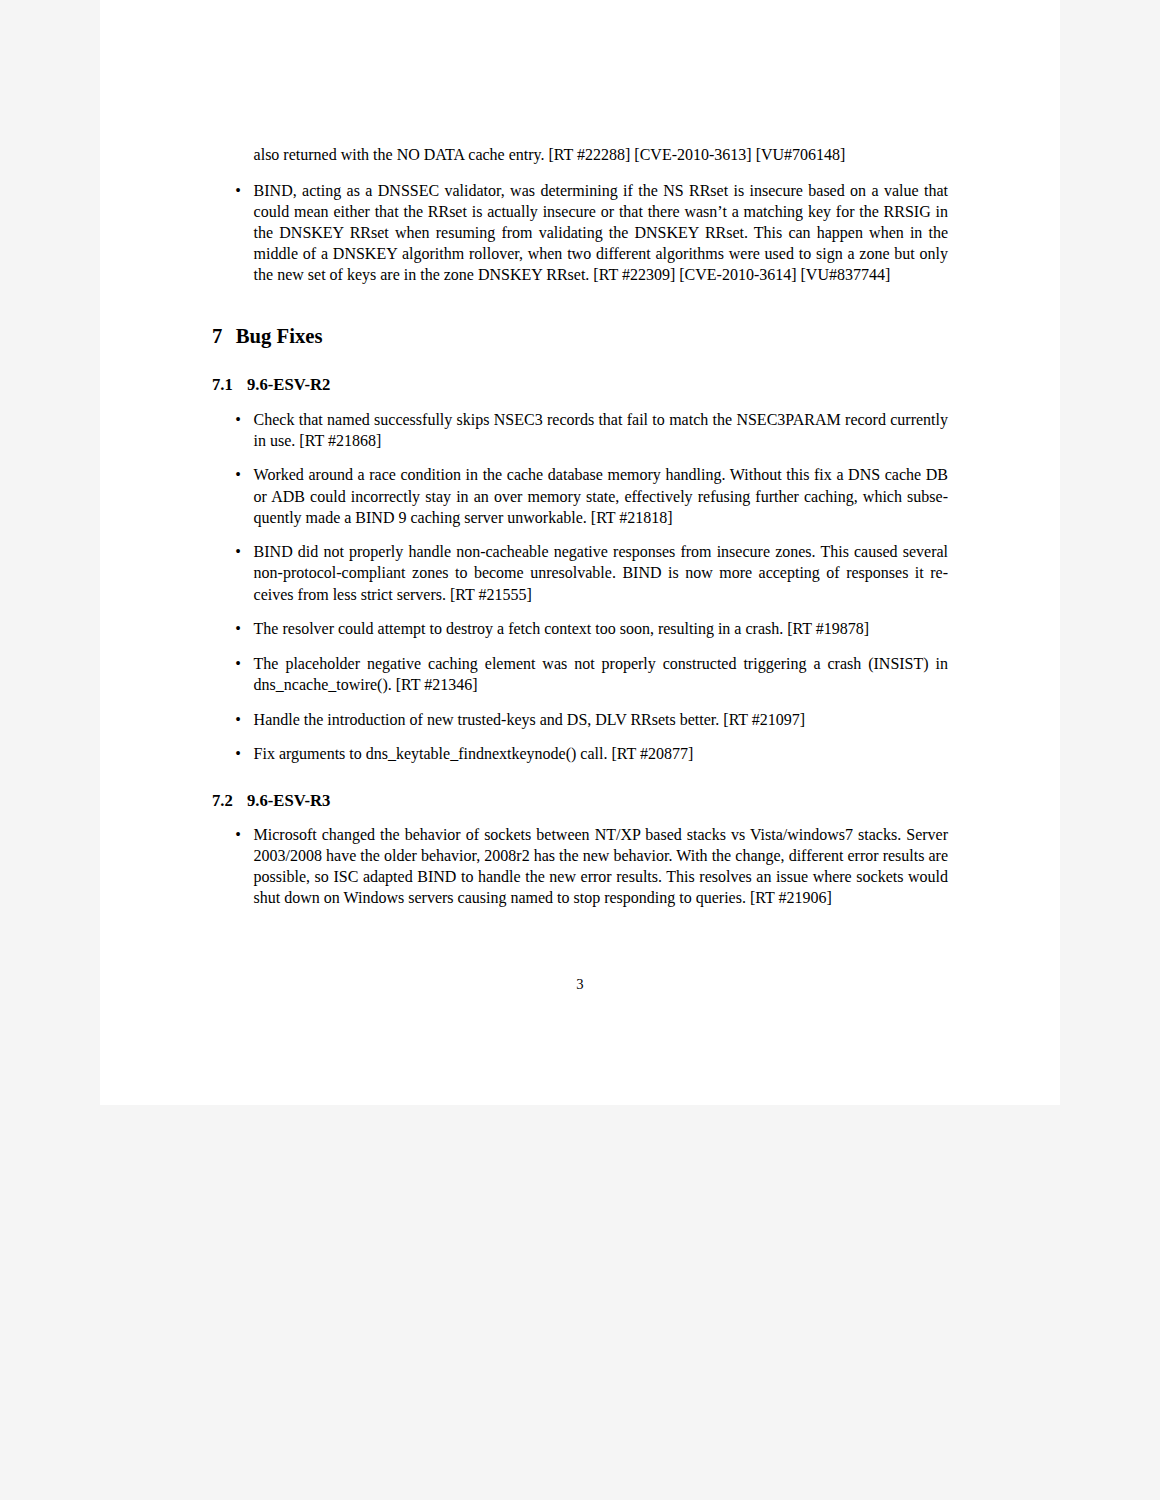also returned with the NO DATA cache entry. [RT #22288] [CVE-2010-3613] [VU#706148]
BIND, acting as a DNSSEC validator, was determining if the NS RRset is insecure based on a value that could mean either that the RRset is actually insecure or that there wasn’t a matching key for the RRSIG in the DNSKEY RRset when resuming from validating the DNSKEY RRset. This can happen when in the middle of a DNSKEY algorithm rollover, when two different algorithms were used to sign a zone but only the new set of keys are in the zone DNSKEY RRset. [RT #22309] [CVE-2010-3614] [VU#837744]
7 Bug Fixes
7.19.6-ESV-R2
Check that named successfully skips NSEC3 records that fail to match the NSEC3PARAM record currently in use. [RT #21868]
Worked around a race condition in the cache database memory handling. Without this fix a DNS cache DB or ADB could incorrectly stay in an over memory state, effectively refusing further caching, which subsequently made a BIND 9 caching server unworkable. [RT #21818]
BIND did not properly handle non-cacheable negative responses from insecure zones. This caused several non-protocol-compliant zones to become unresolvable. BIND is now more accepting of responses it receives from less strict servers. [RT #21555]
The resolver could attempt to destroy a fetch context too soon, resulting in a crash. [RT #19878]
The placeholder negative caching element was not properly constructed triggering a crash (INSIST) in dns_ncache_towire(). [RT #21346]
Handle the introduction of new trusted-keys and DS, DLV RRsets better. [RT #21097]
Fix arguments to dns_keytable_findnextkeynode() call. [RT #20877]
7.29.6-ESV-R3
Microsoft changed the behavior of sockets between NT/XP based stacks vs Vista/windows7 stacks. Server 2003/2008 have the older behavior, 2008r2 has the new behavior. With the change, different error results are possible, so ISC adapted BIND to handle the new error results. This resolves an issue where sockets would shut down on Windows servers causing named to stop responding to queries. [RT #21906]
3